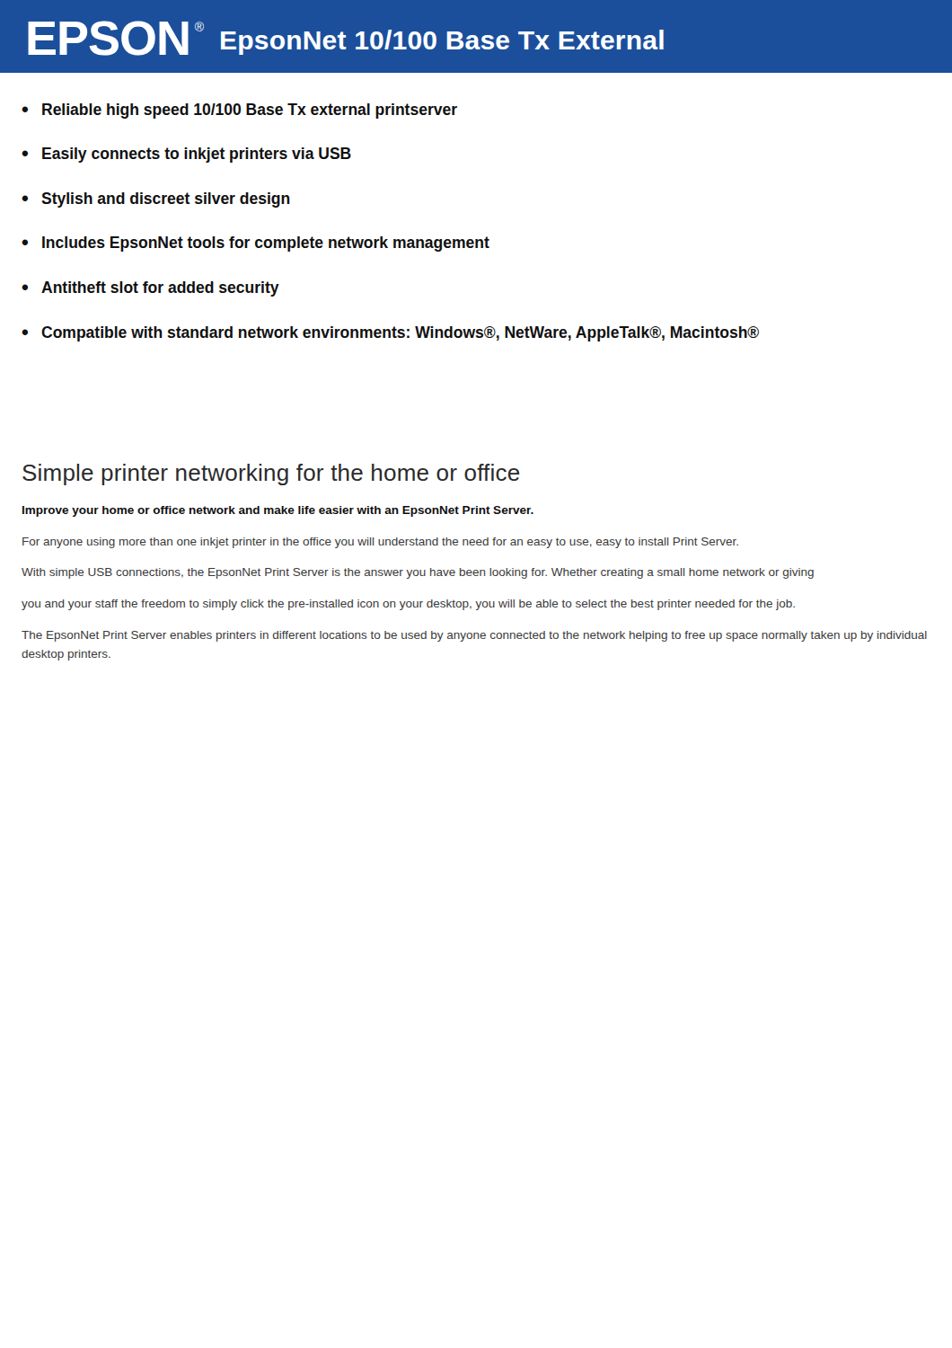EPSON®
EpsonNet 10/100 Base Tx External
Reliable high speed 10/100 Base Tx external printserver
Easily connects to inkjet printers via USB
Stylish and discreet silver design
Includes EpsonNet tools for complete network management
Antitheft slot for added security
Compatible with standard network environments: Windows®, NetWare, AppleTalk®, Macintosh®
EPSON
EPSON
STATUS
DATA
EpsonNet
Simple printer networking for the home or office
Improve your home or office network and make life easier with an EpsonNet Print Server.
For anyone using more than one inkjet printer in the office you will understand the need for an easy to use, easy to install Print Server.
With simple USB connections, the EpsonNet Print Server is the answer you have been looking for. Whether creating a small home network or giving
you and your staff the freedom to simply click the pre-installed icon on your desktop, you will be able to select the best printer needed for the job.
The EpsonNet Print Server enables printers in different locations to be used by anyone connected to the network helping to free up space normally taken up by individual desktop printers.